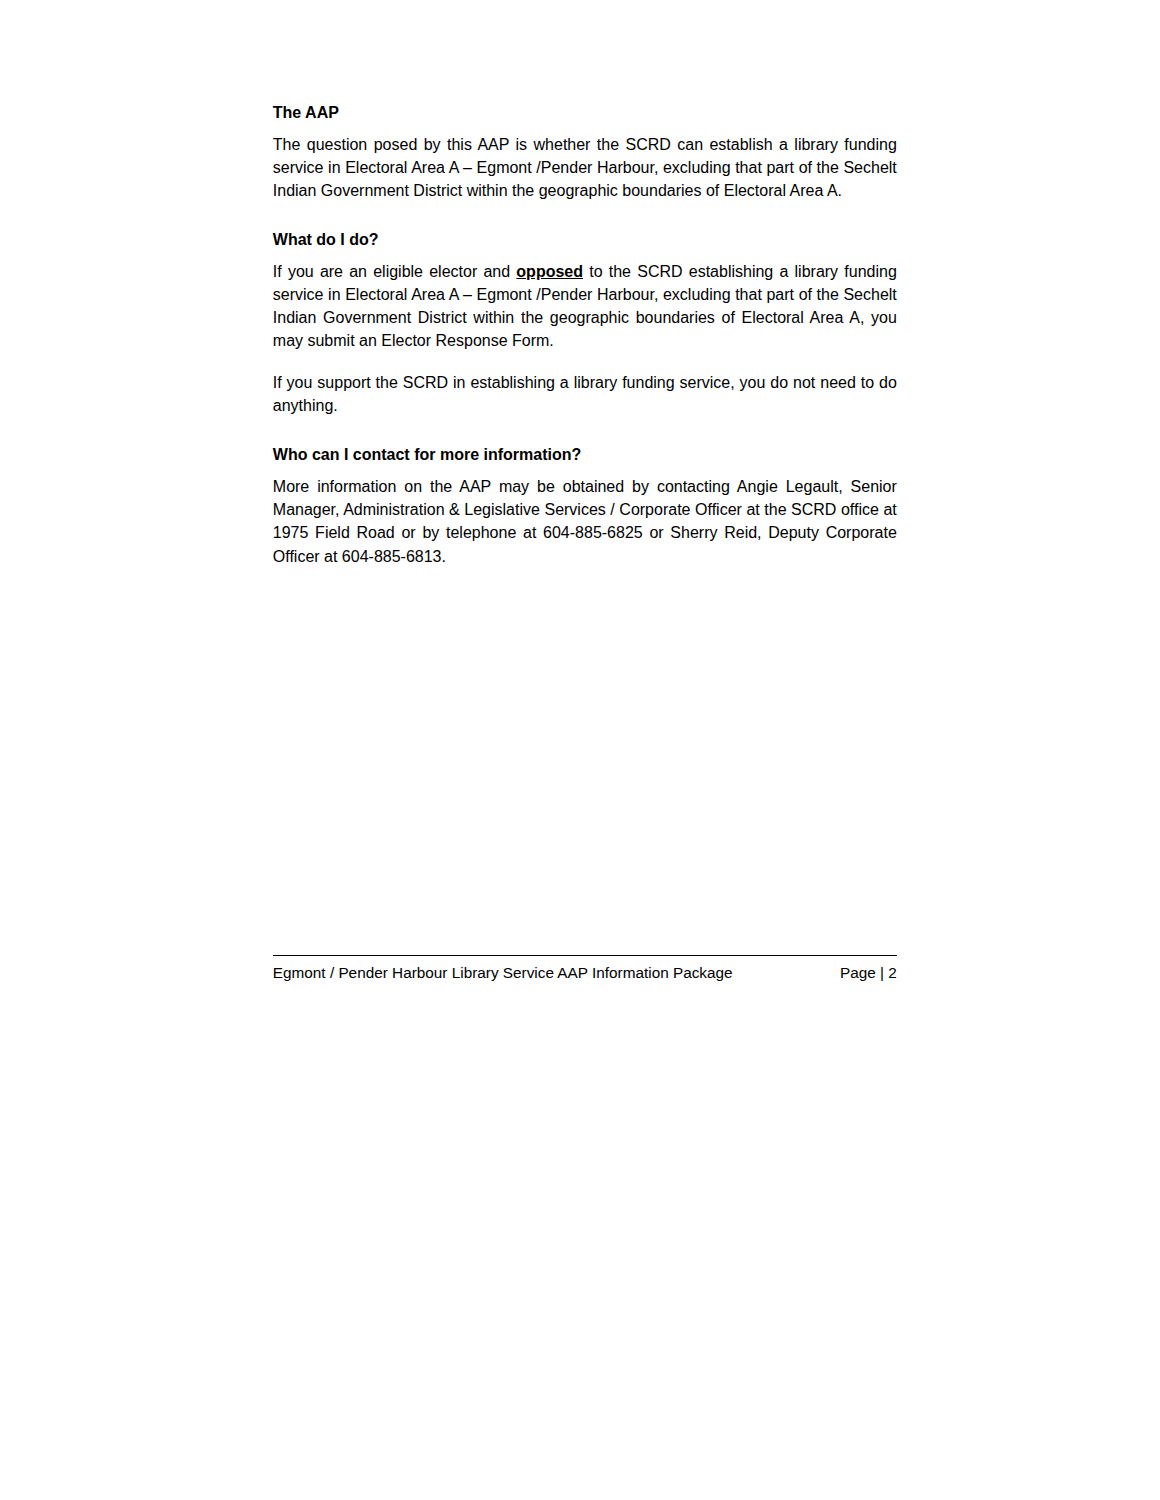The AAP
The question posed by this AAP is whether the SCRD can establish a library funding service in Electoral Area A – Egmont /Pender Harbour, excluding that part of the Sechelt Indian Government District within the geographic boundaries of Electoral Area A.
What do I do?
If you are an eligible elector and opposed to the SCRD establishing a library funding service in Electoral Area A – Egmont /Pender Harbour, excluding that part of the Sechelt Indian Government District within the geographic boundaries of Electoral Area A, you may submit an Elector Response Form.
If you support the SCRD in establishing a library funding service, you do not need to do anything.
Who can I contact for more information?
More information on the AAP may be obtained by contacting Angie Legault, Senior Manager, Administration & Legislative Services / Corporate Officer at the SCRD office at 1975 Field Road or by telephone at 604-885-6825 or Sherry Reid, Deputy Corporate Officer at 604-885-6813.
Egmont / Pender Harbour Library Service AAP Information Package
Page | 2